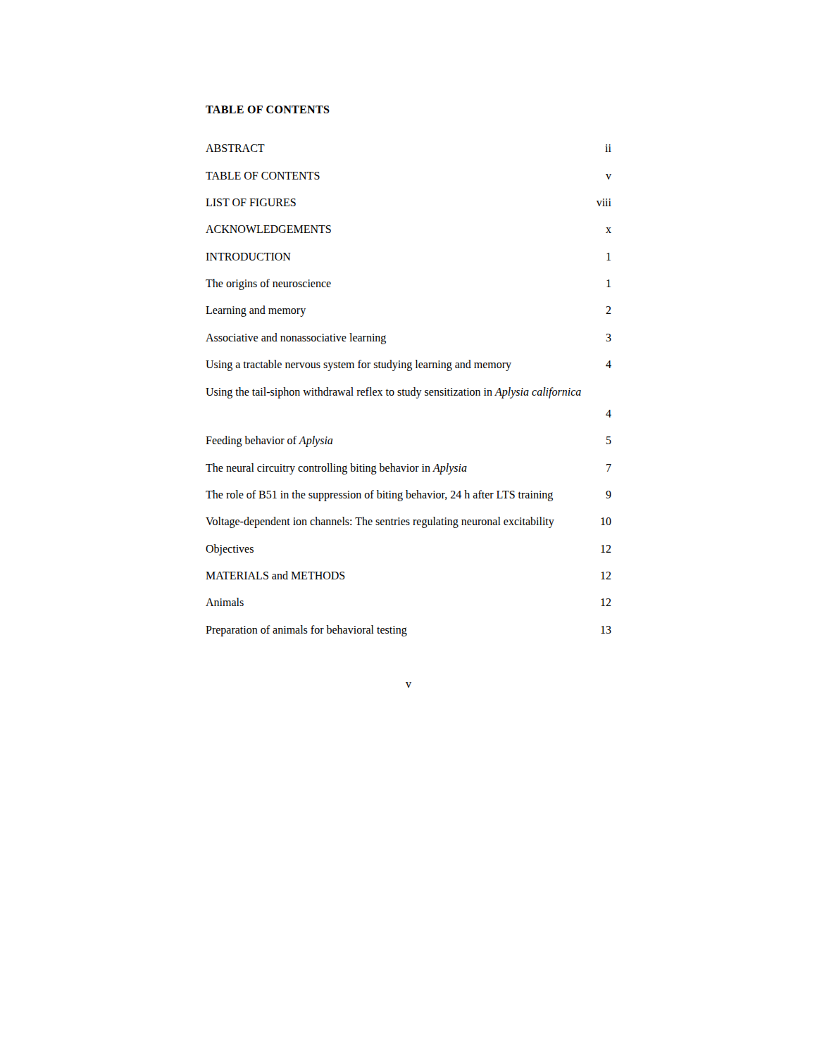TABLE OF CONTENTS
| ABSTRACT | ii |
| TABLE OF CONTENTS | v |
| LIST OF FIGURES | viii |
| ACKNOWLEDGEMENTS | x |
| INTRODUCTION | 1 |
| The origins of neuroscience | 1 |
| Learning and memory | 2 |
| Associative and nonassociative learning | 3 |
| Using a tractable nervous system for studying learning and memory | 4 |
| Using the tail-siphon withdrawal reflex to study sensitization in Aplysia californica |
| | 4 |
| Feeding behavior of Aplysia | 5 |
| The neural circuitry controlling biting behavior in Aplysia | 7 |
| The role of B51 in the suppression of biting behavior, 24 h after LTS training | 9 |
| Voltage-dependent ion channels: The sentries regulating neuronal excitability | 10 |
| Objectives | 12 |
| MATERIALS and METHODS | 12 |
| Animals | 12 |
| Preparation of animals for behavioral testing | 13 |
v